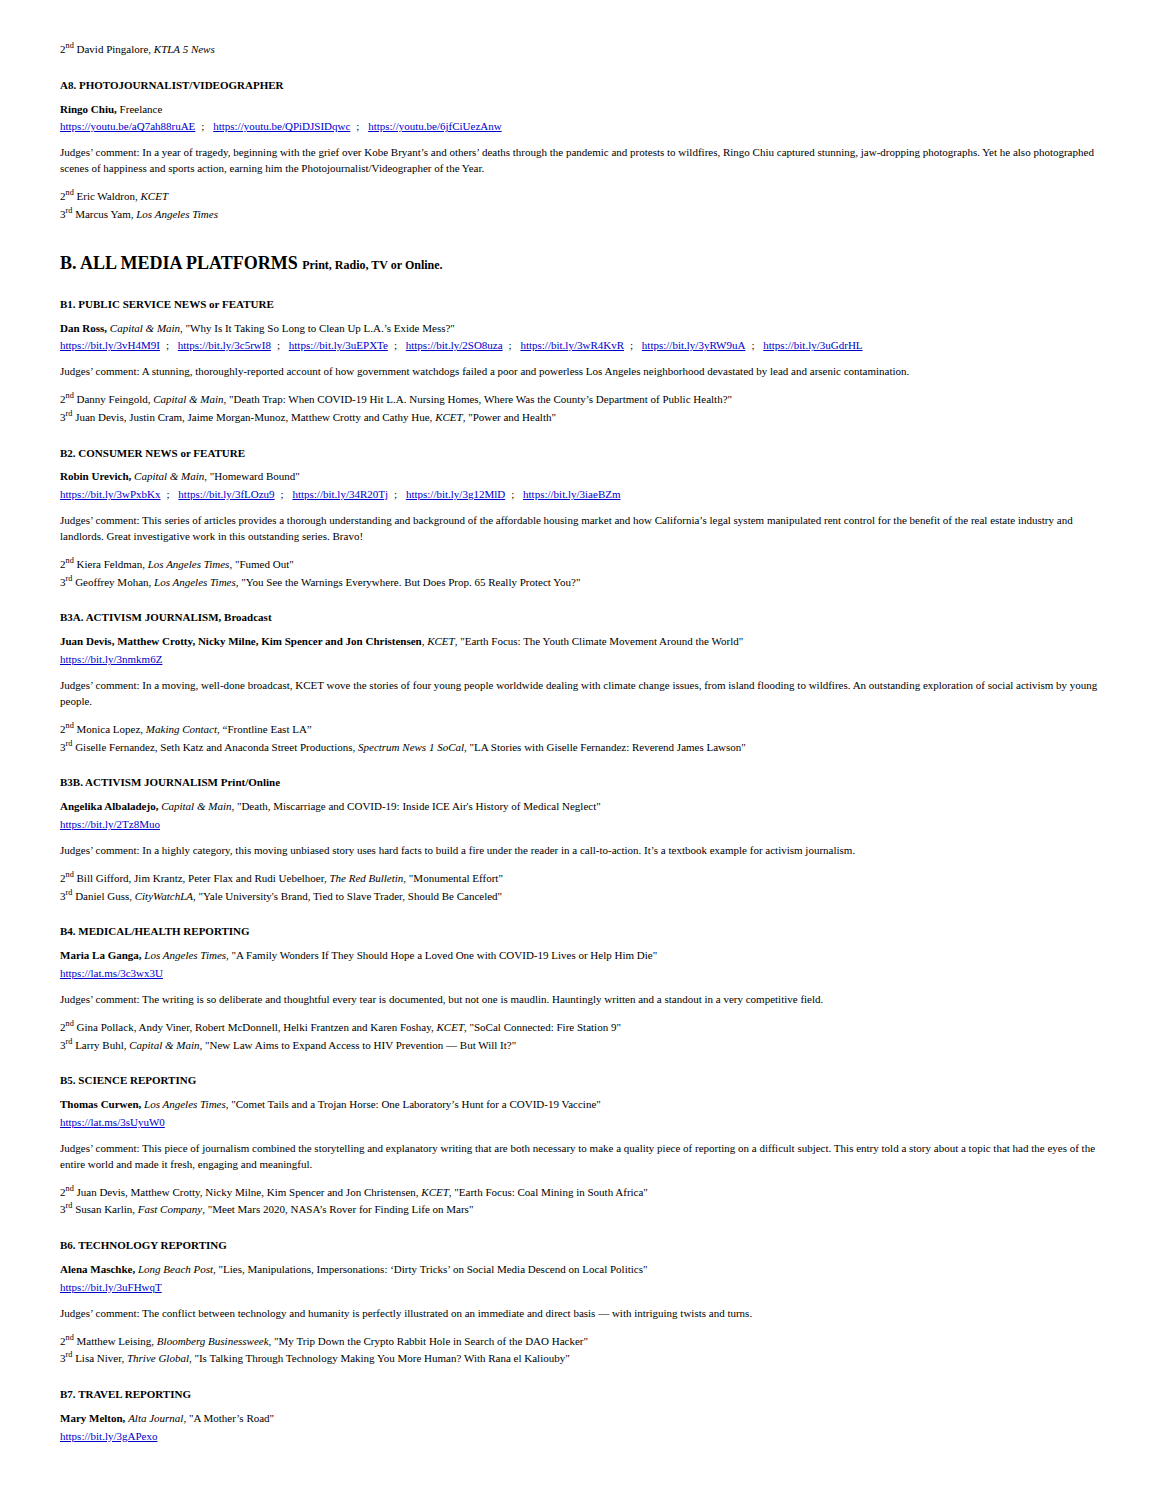2nd David Pingalore, KTLA 5 News
A8. PHOTOJOURNALIST/VIDEOGRAPHER
Ringo Chiu, Freelance
https://youtu.be/aQ7ah88ruAE; https://youtu.be/QPiDJSIDqwc; https://youtu.be/6jfCiUezAnw
Judges’ comment: In a year of tragedy, beginning with the grief over Kobe Bryant’s and others’ deaths through the pandemic and protests to wildfires, Ringo Chiu captured stunning, jaw-dropping photographs. Yet he also photographed scenes of happiness and sports action, earning him the Photojournalist/Videographer of the Year.
2nd Eric Waldron, KCET
3rd Marcus Yam, Los Angeles Times
B. ALL MEDIA PLATFORMS Print, Radio, TV or Online.
B1. PUBLIC SERVICE NEWS or FEATURE
Dan Ross, Capital & Main, "Why Is It Taking So Long to Clean Up L.A.’s Exide Mess?"
https://bit.ly/3vH4M9I; https://bit.ly/3c5rwI8; https://bit.ly/3uEPXTe; https://bit.ly/2SO8uza; https://bit.ly/3wR4KvR; https://bit.ly/3yRW9uA; https://bit.ly/3uGdrHL
Judges’ comment: A stunning, thoroughly-reported account of how government watchdogs failed a poor and powerless Los Angeles neighborhood devastated by lead and arsenic contamination.
2nd Danny Feingold, Capital & Main, "Death Trap: When COVID-19 Hit L.A. Nursing Homes, Where Was the County’s Department of Public Health?"
3rd Juan Devis, Justin Cram, Jaime Morgan-Munoz, Matthew Crotty and Cathy Hue, KCET, "Power and Health"
B2. CONSUMER NEWS or FEATURE
Robin Urevich, Capital & Main, "Homeward Bound"
https://bit.ly/3wPxbKx; https://bit.ly/3fLOzu9; https://bit.ly/34R20Tj; https://bit.ly/3g12MlD; https://bit.ly/3iaeBZm
Judges’ comment: This series of articles provides a thorough understanding and background of the affordable housing market and how California’s legal system manipulated rent control for the benefit of the real estate industry and landlords. Great investigative work in this outstanding series. Bravo!
2nd Kiera Feldman, Los Angeles Times, "Fumed Out"
3rd Geoffrey Mohan, Los Angeles Times, "You See the Warnings Everywhere. But Does Prop. 65 Really Protect You?"
B3A. ACTIVISM JOURNALISM, Broadcast
Juan Devis, Matthew Crotty, Nicky Milne, Kim Spencer and Jon Christensen, KCET, "Earth Focus: The Youth Climate Movement Around the World"
https://bit.ly/3nmkm6Z
Judges’ comment: In a moving, well-done broadcast, KCET wove the stories of four young people worldwide dealing with climate change issues, from island flooding to wildfires. An outstanding exploration of social activism by young people.
2nd Monica Lopez, Making Contact, “Frontline East LA”
3rd Giselle Fernandez, Seth Katz and Anaconda Street Productions, Spectrum News 1 SoCal, "LA Stories with Giselle Fernandez: Reverend James Lawson"
B3B. ACTIVISM JOURNALISM Print/Online
Angelika Albaladejo, Capital & Main, "Death, Miscarriage and COVID-19: Inside ICE Air's History of Medical Neglect"
https://bit.ly/2Tz8Muo
Judges’ comment: In a highly category, this moving unbiased story uses hard facts to build a fire under the reader in a call-to-action. It’s a textbook example for activism journalism.
2nd Bill Gifford, Jim Krantz, Peter Flax and Rudi Uebelhoer, The Red Bulletin, "Monumental Effort"
3rd Daniel Guss, CityWatchLA, "Yale University's Brand, Tied to Slave Trader, Should Be Canceled"
B4. MEDICAL/HEALTH REPORTING
Maria La Ganga, Los Angeles Times, "A Family Wonders If They Should Hope a Loved One with COVID-19 Lives or Help Him Die"
https://lat.ms/3c3wx3U
Judges’ comment: The writing is so deliberate and thoughtful every tear is documented, but not one is maudlin. Hauntingly written and a standout in a very competitive field.
2nd Gina Pollack, Andy Viner, Robert McDonnell, Helki Frantzen and Karen Foshay, KCET, "SoCal Connected: Fire Station 9"
3rd Larry Buhl, Capital & Main, "New Law Aims to Expand Access to HIV Prevention — But Will It?"
B5. SCIENCE REPORTING
Thomas Curwen, Los Angeles Times, "Comet Tails and a Trojan Horse: One Laboratory’s Hunt for a COVID-19 Vaccine"
https://lat.ms/3sUyuW0
Judges’ comment: This piece of journalism combined the storytelling and explanatory writing that are both necessary to make a quality piece of reporting on a difficult subject. This entry told a story about a topic that had the eyes of the entire world and made it fresh, engaging and meaningful.
2nd Juan Devis, Matthew Crotty, Nicky Milne, Kim Spencer and Jon Christensen, KCET, "Earth Focus: Coal Mining in South Africa"
3rd Susan Karlin, Fast Company, "Meet Mars 2020, NASA’s Rover for Finding Life on Mars"
B6. TECHNOLOGY REPORTING
Alena Maschke, Long Beach Post, "Lies, Manipulations, Impersonations: ‘Dirty Tricks’ on Social Media Descend on Local Politics"
https://bit.ly/3uFHwqT
Judges’ comment: The conflict between technology and humanity is perfectly illustrated on an immediate and direct basis — with intriguing twists and turns.
2nd Matthew Leising, Bloomberg Businessweek, "My Trip Down the Crypto Rabbit Hole in Search of the DAO Hacker"
3rd Lisa Niver, Thrive Global, "Is Talking Through Technology Making You More Human? With Rana el Kaliouby"
B7. TRAVEL REPORTING
Mary Melton, Alta Journal, "A Mother’s Road"
https://bit.ly/3gAPexo